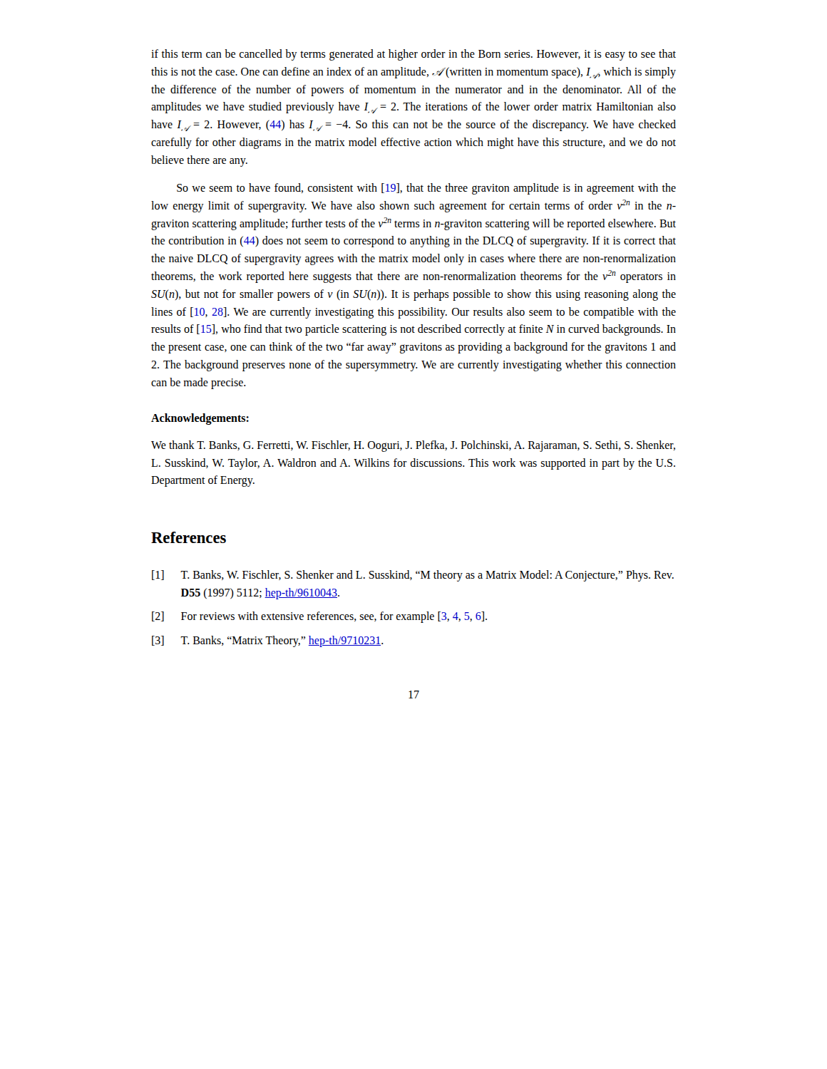if this term can be cancelled by terms generated at higher order in the Born series. However, it is easy to see that this is not the case. One can define an index of an amplitude, 𝒜 (written in momentum space), I𝒜, which is simply the difference of the number of powers of momentum in the numerator and in the denominator. All of the amplitudes we have studied previously have I𝒜 = 2. The iterations of the lower order matrix Hamiltonian also have I𝒜 = 2. However, (44) has I𝒜 = −4. So this can not be the source of the discrepancy. We have checked carefully for other diagrams in the matrix model effective action which might have this structure, and we do not believe there are any.
So we seem to have found, consistent with [19], that the three graviton amplitude is in agreement with the low energy limit of supergravity. We have also shown such agreement for certain terms of order v2n in the n-graviton scattering amplitude; further tests of the v2n terms in n-graviton scattering will be reported elsewhere. But the contribution in (44) does not seem to correspond to anything in the DLCQ of supergravity. If it is correct that the naive DLCQ of supergravity agrees with the matrix model only in cases where there are non-renormalization theorems, the work reported here suggests that there are non-renormalization theorems for the v2n operators in SU(n), but not for smaller powers of v (in SU(n)). It is perhaps possible to show this using reasoning along the lines of [10, 28]. We are currently investigating this possibility. Our results also seem to be compatible with the results of [15], who find that two particle scattering is not described correctly at finite N in curved backgrounds. In the present case, one can think of the two “far away” gravitons as providing a background for the gravitons 1 and 2. The background preserves none of the supersymmetry. We are currently investigating whether this connection can be made precise.
Acknowledgements:
We thank T. Banks, G. Ferretti, W. Fischler, H. Ooguri, J. Plefka, J. Polchinski, A. Rajaraman, S. Sethi, S. Shenker, L. Susskind, W. Taylor, A. Waldron and A. Wilkins for discussions. This work was supported in part by the U.S. Department of Energy.
References
[1] T. Banks, W. Fischler, S. Shenker and L. Susskind, “M theory as a Matrix Model: A Conjecture,” Phys. Rev. D55 (1997) 5112; hep-th/9610043.
[2] For reviews with extensive references, see, for example [3, 4, 5, 6].
[3] T. Banks, “Matrix Theory,” hep-th/9710231.
17